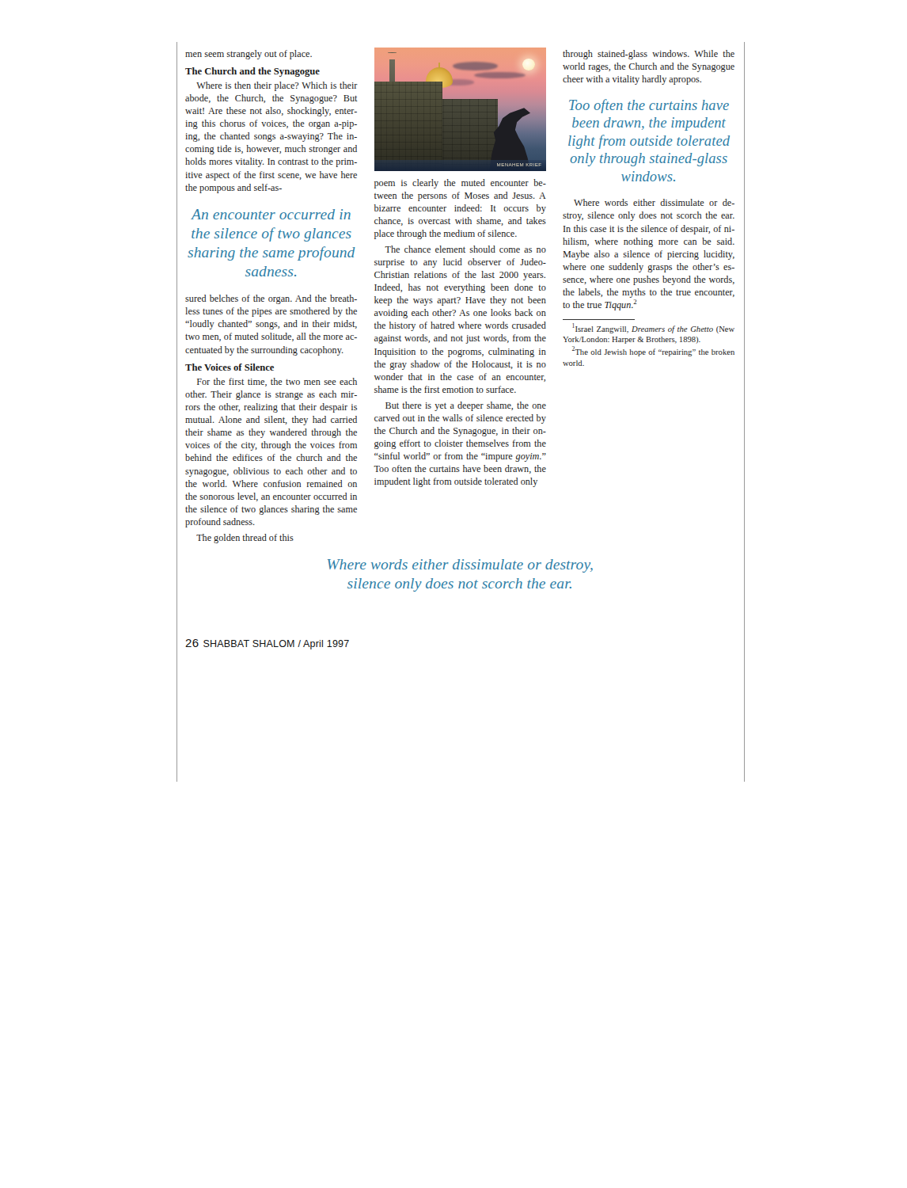men seem strangely out of place.
The Church and the Synagogue
Where is then their place? Which is their abode, the Church, the Synagogue? But wait! Are these not also, shockingly, entering this chorus of voices, the organ a-piping, the chanted songs a-swaying? The incoming tide is, however, much stronger and holds mores vitality. In contrast to the primitive aspect of the first scene, we have here the pompous and self-as-
An encounter occurred in the silence of two glances sharing the same profound sadness.
sured belches of the organ. And the breathless tunes of the pipes are smothered by the “loudly chanted” songs, and in their midst, two men, of muted solitude, all the more accentuated by the surrounding cacophony.
The Voices of Silence
For the first time, the two men see each other. Their glance is strange as each mirrors the other, realizing that their despair is mutual. Alone and silent, they had carried their shame as they wandered through the voices of the city, through the voices from behind the edifices of the church and the synagogue, oblivious to each other and to the world. Where confusion remained on the sonorous level, an encounter occurred in the silence of two glances sharing the same profound sadness.
The golden thread of this
MENAHEM KRIEF
poem is clearly the muted encounter between the persons of Moses and Jesus. A bizarre encounter indeed: It occurs by chance, is overcast with shame, and takes place through the medium of silence.
The chance element should come as no surprise to any lucid observer of Judeo-Christian relations of the last 2000 years. Indeed, has not everything been done to keep the ways apart? Have they not been avoiding each other? As one looks back on the history of hatred where words crusaded against words, and not just words, from the Inquisition to the pogroms, culminating in the gray shadow of the Holocaust, it is no wonder that in the case of an encounter, shame is the first emotion to surface.
But there is yet a deeper shame, the one carved out in the walls of silence erected by the Church and the Synagogue, in their ongoing effort to cloister themselves from the “sinful world” or from the “impure goyim.” Too often the curtains have been drawn, the impudent light from outside tolerated only
through stained-glass windows. While the world rages, the Church and the Synagogue cheer with a vitality hardly apropos.
Too often the curtains have been drawn, the impudent light from outside tolerated only through stained-glass windows.
Where words either dissimulate or destroy, silence only does not scorch the ear. In this case it is the silence of despair, of nihilism, where nothing more can be said. Maybe also a silence of piercing lucidity, where one suddenly grasps the other’s essence, where one pushes beyond the words, the labels, the myths to the true encounter, to the true Tiqqun.2
1Israel Zangwill, Dreamers of the Ghetto (New York/London: Harper & Brothers, 1898).
2The old Jewish hope of “repairing” the broken world.
Where words either dissimulate or destroy,
silence only does not scorch the ear.
26 SHABBAT SHALOM / April 1997